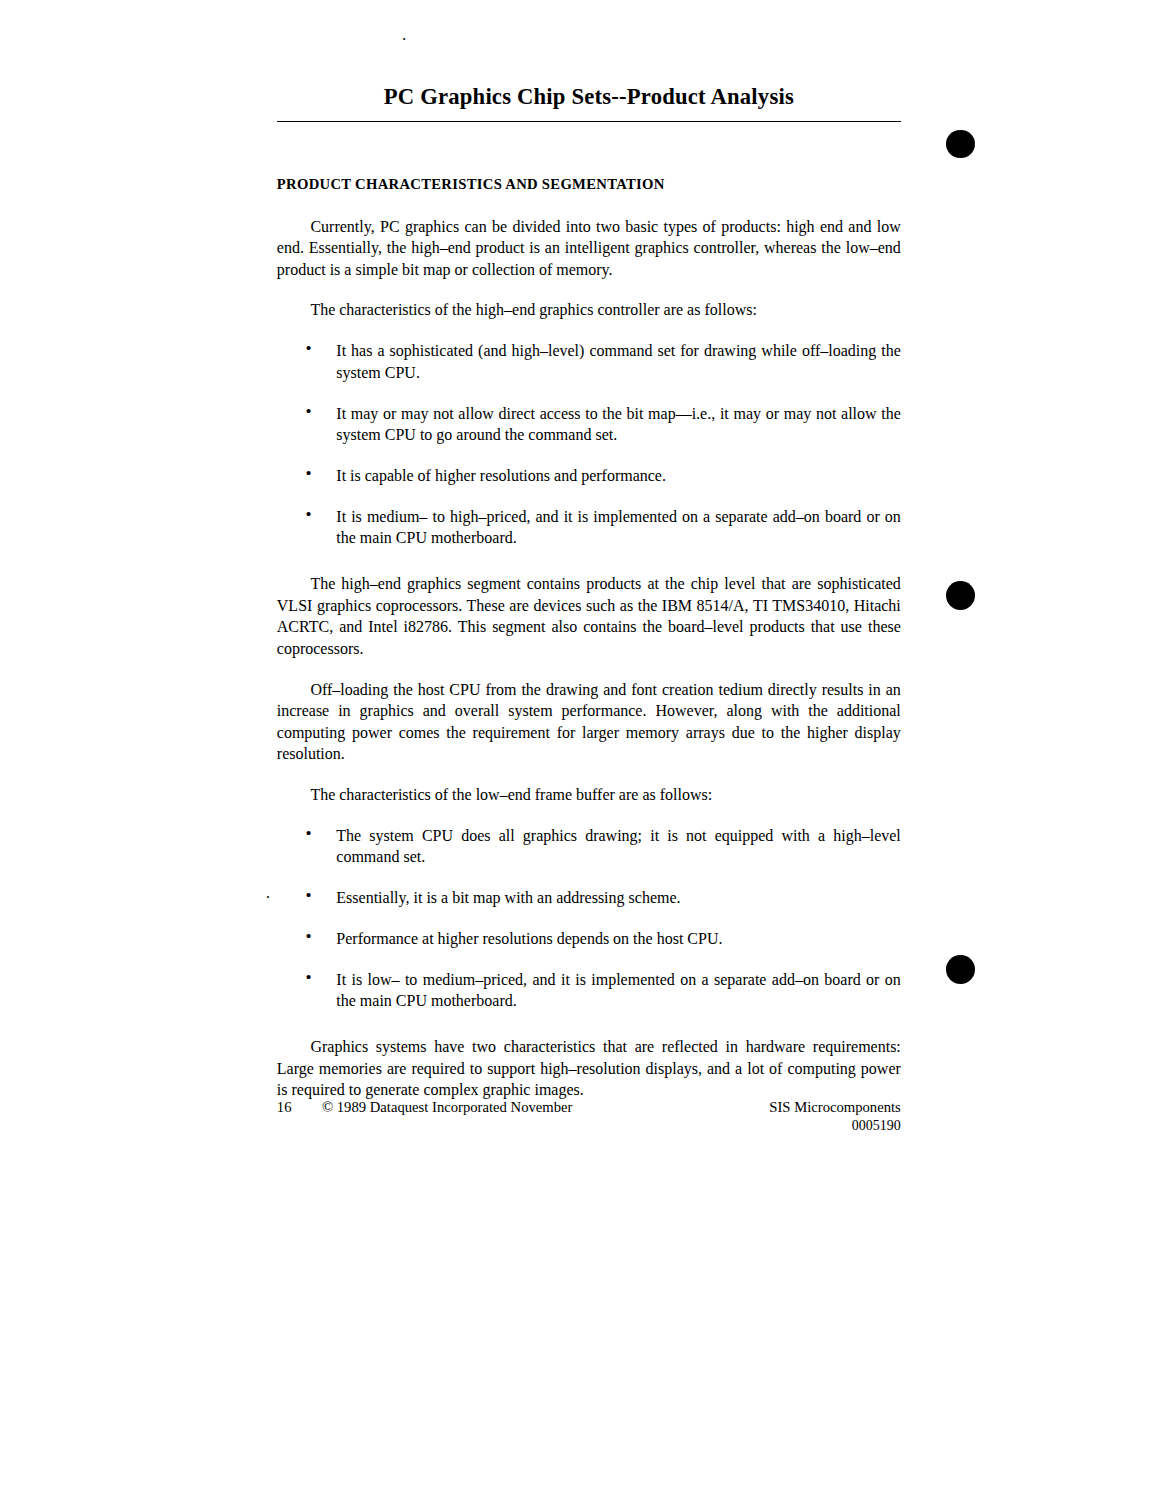·
PC Graphics Chip Sets--Product Analysis
PRODUCT CHARACTERISTICS AND SEGMENTATION
Currently, PC graphics can be divided into two basic types of products: high end and low end. Essentially, the high–end product is an intelligent graphics controller, whereas the low–end product is a simple bit map or collection of memory.
The characteristics of the high–end graphics controller are as follows:
It has a sophisticated (and high–level) command set for drawing while off–loading the system CPU.
It may or may not allow direct access to the bit map—i.e., it may or may not allow the system CPU to go around the command set.
It is capable of higher resolutions and performance.
It is medium– to high–priced, and it is implemented on a separate add–on board or on the main CPU motherboard.
The high–end graphics segment contains products at the chip level that are sophisticated VLSI graphics coprocessors. These are devices such as the IBM 8514/A, TI TMS34010, Hitachi ACRTC, and Intel i82786. This segment also contains the board–level products that use these coprocessors.
Off–loading the host CPU from the drawing and font creation tedium directly results in an increase in graphics and overall system performance. However, along with the additional computing power comes the requirement for larger memory arrays due to the higher display resolution.
The characteristics of the low–end frame buffer are as follows:
The system CPU does all graphics drawing; it is not equipped with a high–level command set.
Essentially, it is a bit map with an addressing scheme.
Performance at higher resolutions depends on the host CPU.
It is low– to medium–priced, and it is implemented on a separate add–on board or on the main CPU motherboard.
Graphics systems have two characteristics that are reflected in hardware requirements: Large memories are required to support high–resolution displays, and a lot of computing power is required to generate complex graphic images.
16 © 1989 Dataquest Incorporated November
SIS Microcomponents
0005190